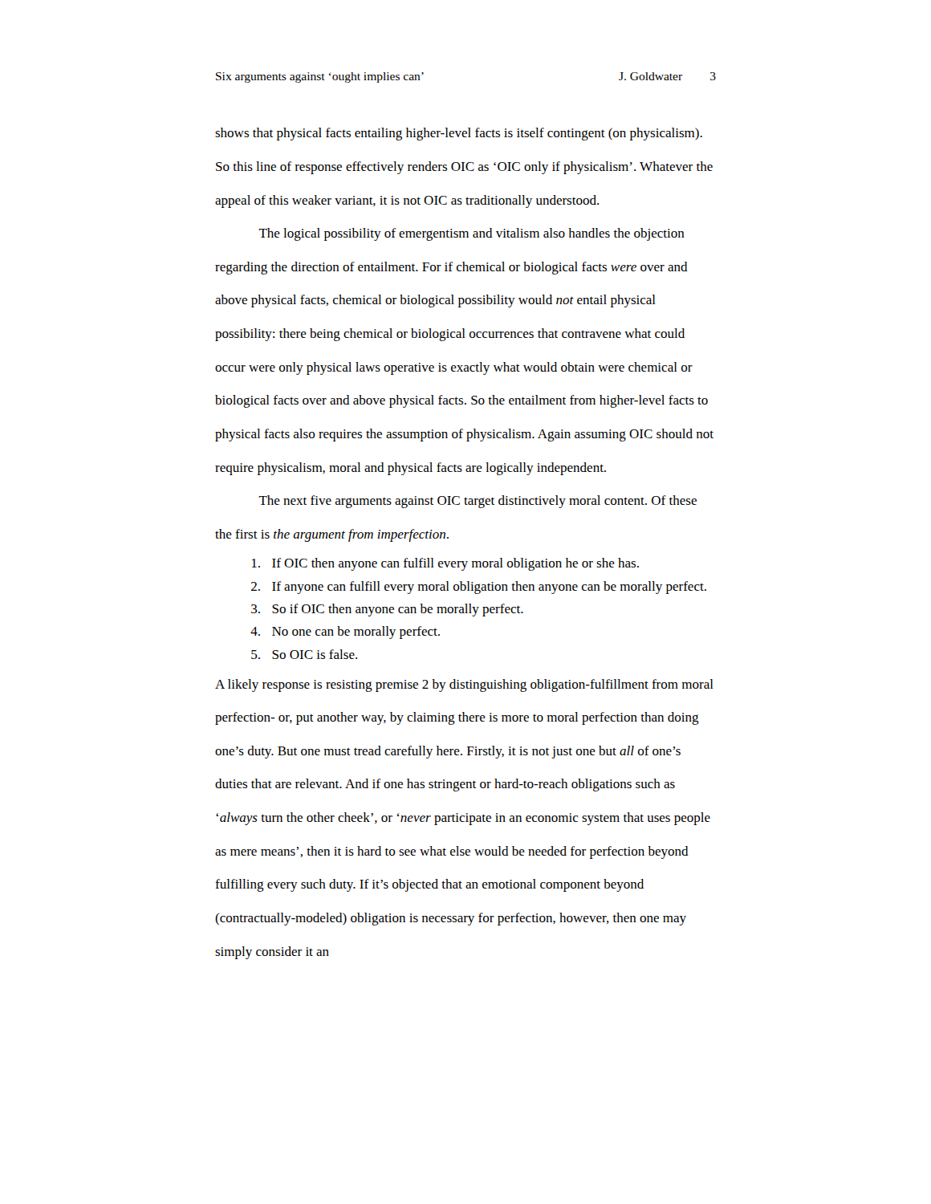Six arguments against ‘ought implies can’ J. Goldwater 3
shows that physical facts entailing higher-level facts is itself contingent (on physicalism). So this line of response effectively renders OIC as ‘OIC only if physicalism’. Whatever the appeal of this weaker variant, it is not OIC as traditionally understood.
The logical possibility of emergentism and vitalism also handles the objection regarding the direction of entailment. For if chemical or biological facts were over and above physical facts, chemical or biological possibility would not entail physical possibility: there being chemical or biological occurrences that contravene what could occur were only physical laws operative is exactly what would obtain were chemical or biological facts over and above physical facts. So the entailment from higher-level facts to physical facts also requires the assumption of physicalism. Again assuming OIC should not require physicalism, moral and physical facts are logically independent.
The next five arguments against OIC target distinctively moral content. Of these the first is the argument from imperfection.
If OIC then anyone can fulfill every moral obligation he or she has.
If anyone can fulfill every moral obligation then anyone can be morally perfect.
So if OIC then anyone can be morally perfect.
No one can be morally perfect.
So OIC is false.
A likely response is resisting premise 2 by distinguishing obligation-fulfillment from moral perfection- or, put another way, by claiming there is more to moral perfection than doing one’s duty. But one must tread carefully here. Firstly, it is not just one but all of one’s duties that are relevant. And if one has stringent or hard-to-reach obligations such as ‘always turn the other cheek’, or ‘never participate in an economic system that uses people as mere means’, then it is hard to see what else would be needed for perfection beyond fulfilling every such duty. If it’s objected that an emotional component beyond (contractually-modeled) obligation is necessary for perfection, however, then one may simply consider it an